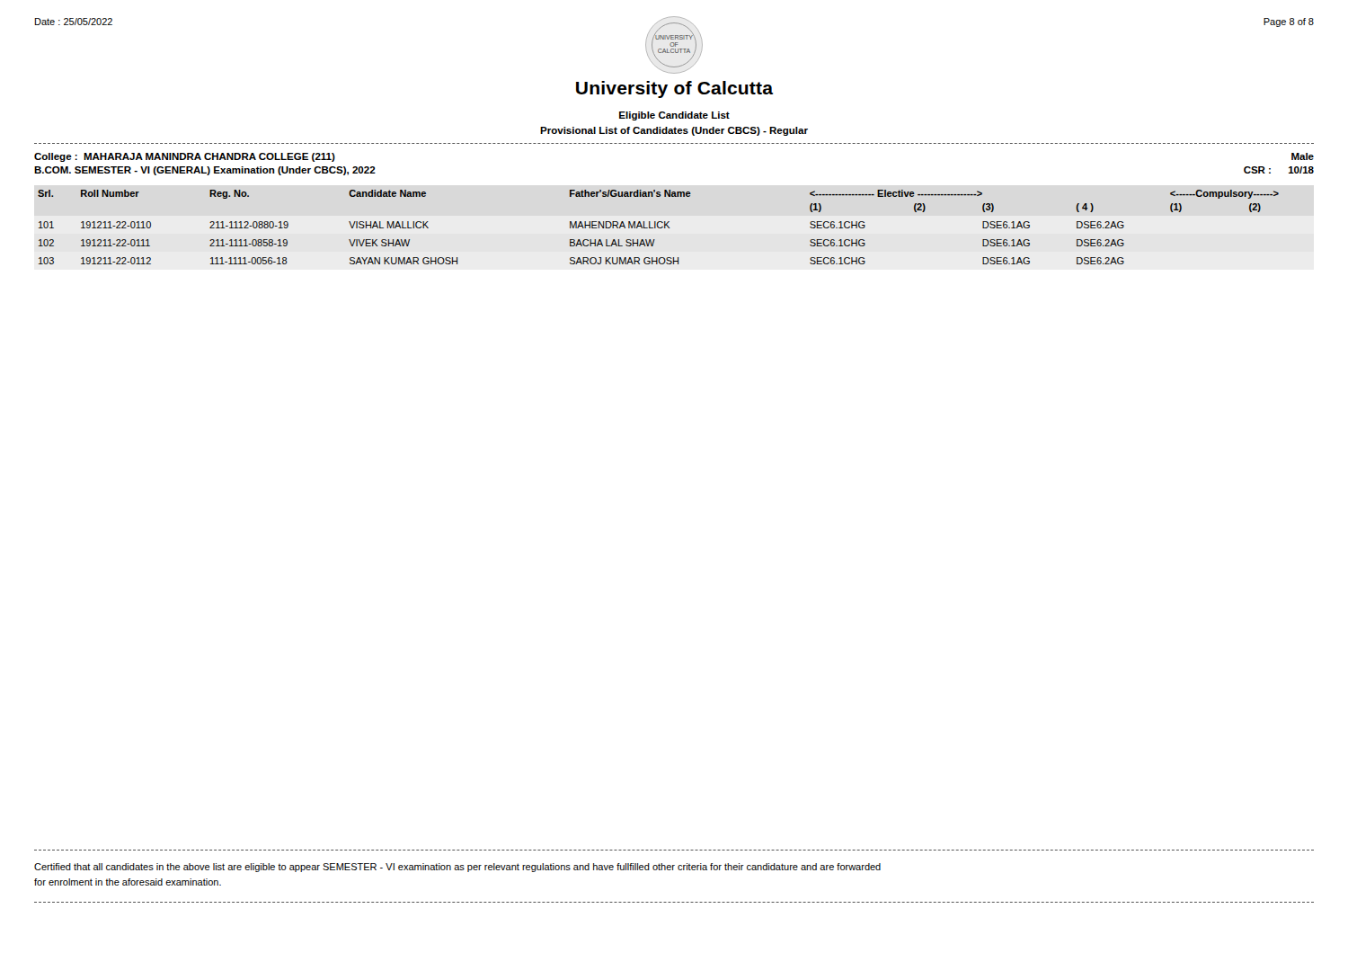Date : 25/05/2022
Page 8 of 8
UNIVERSITY OF CALCUTTA
University of Calcutta
Eligible Candidate List
Provisional List of Candidates (Under CBCS) - Regular
College : MAHARAJA MANINDRA CHANDRA COLLEGE (211)
B.COM. SEMESTER - VI (GENERAL) Examination (Under CBCS), 2022
Male
CSR : 10/18
| Srl. | Roll Number | Reg. No. | Candidate Name | Father's/Guardian's Name | <------------------ Elective ------------------> | <------Compulsory------> |
| --- | --- | --- | --- | --- | --- | --- |
| | | | | | (1) | (2) | (3) | ( 4 ) | (1) | (2) |
| 101 | 191211-22-0110 | 211-1112-0880-19 | VISHAL MALLICK | MAHENDRA MALLICK | SEC6.1CHG | | DSE6.1AG | DSE6.2AG | | |
| 102 | 191211-22-0111 | 211-1111-0858-19 | VIVEK SHAW | BACHA LAL SHAW | SEC6.1CHG | | DSE6.1AG | DSE6.2AG | | |
| 103 | 191211-22-0112 | 111-1111-0056-18 | SAYAN KUMAR GHOSH | SAROJ KUMAR GHOSH | SEC6.1CHG | | DSE6.1AG | DSE6.2AG | | |
Certified that all candidates in the above list are eligible to appear SEMESTER - VI examination as per relevant regulations and have fullfilled other criteria for their candidature and are forwarded
for enrolment in the aforesaid examination.